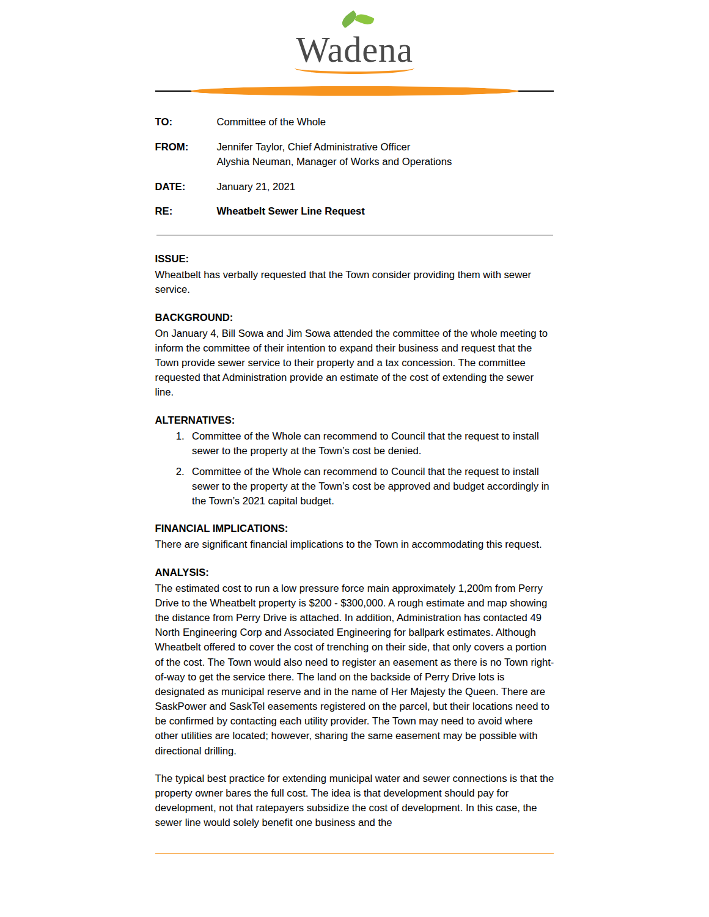Wadena
| TO: | Committee of the Whole |
| FROM: | Jennifer Taylor, Chief Administrative Officer Alyshia Neuman, Manager of Works and Operations |
| DATE: | January 21, 2021 |
| RE: | Wheatbelt Sewer Line Request |
ISSUE:
Wheatbelt has verbally requested that the Town consider providing them with sewer service.
BACKGROUND:
On January 4, Bill Sowa and Jim Sowa attended the committee of the whole meeting to inform the committee of their intention to expand their business and request that the Town provide sewer service to their property and a tax concession. The committee requested that Administration provide an estimate of the cost of extending the sewer line.
ALTERNATIVES:
Committee of the Whole can recommend to Council that the request to install sewer to the property at the Town’s cost be denied.
Committee of the Whole can recommend to Council that the request to install sewer to the property at the Town’s cost be approved and budget accordingly in the Town’s 2021 capital budget.
FINANCIAL IMPLICATIONS:
There are significant financial implications to the Town in accommodating this request.
ANALYSIS:
The estimated cost to run a low pressure force main approximately 1,200m from Perry Drive to the Wheatbelt property is $200 - $300,000. A rough estimate and map showing the distance from Perry Drive is attached. In addition, Administration has contacted 49 North Engineering Corp and Associated Engineering for ballpark estimates. Although Wheatbelt offered to cover the cost of trenching on their side, that only covers a portion of the cost. The Town would also need to register an easement as there is no Town right-of-way to get the service there. The land on the backside of Perry Drive lots is designated as municipal reserve and in the name of Her Majesty the Queen. There are SaskPower and SaskTel easements registered on the parcel, but their locations need to be confirmed by contacting each utility provider. The Town may need to avoid where other utilities are located; however, sharing the same easement may be possible with directional drilling.
The typical best practice for extending municipal water and sewer connections is that the property owner bares the full cost. The idea is that development should pay for development, not that ratepayers subsidize the cost of development. In this case, the sewer line would solely benefit one business and the